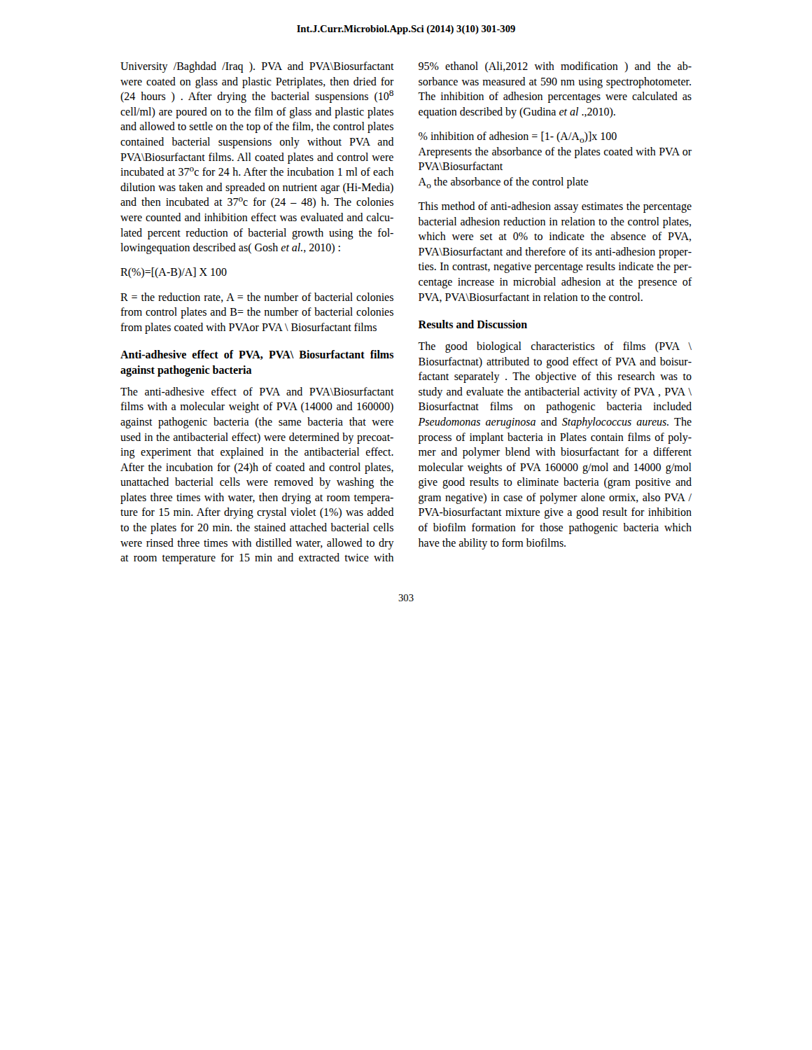Int.J.Curr.Microbiol.App.Sci (2014) 3(10) 301-309
University /Baghdad /Iraq ). PVA and PVA\Biosurfactant were coated on glass and plastic Petriplates, then dried for (24 hours ) . After drying the bacterial suspensions (108 cell/ml) are poured on to the film of glass and plastic plates and allowed to settle on the top of the film, the control plates contained bacterial suspensions only without PVA and PVA\Biosurfactant films. All coated plates and control were incubated at 37oc for 24 h. After the incubation 1 ml of each dilution was taken and spreaded on nutrient agar (Hi-Media) and then incubated at 37oc for (24 – 48) h. The colonies were counted and inhibition effect was evaluated and calculated percent reduction of bacterial growth using the followingequation described as( Gosh et al., 2010) :
R(%)=[(A-B)/A] X 100
R = the reduction rate, A = the number of bacterial colonies from control plates and B= the number of bacterial colonies from plates coated with PVAor PVA \ Biosurfactant films
Anti-adhesive effect of PVA, PVA\ Biosurfactant films against pathogenic bacteria
The anti-adhesive effect of PVA and PVA\Biosurfactant films with a molecular weight of PVA (14000 and 160000) against pathogenic bacteria (the same bacteria that were used in the antibacterial effect) were determined by precoating experiment that explained in the antibacterial effect. After the incubation for (24)h of coated and control plates, unattached bacterial cells were removed by washing the plates three times with water, then drying at room temperature for 15 min. After drying crystal violet (1%) was added to the plates for 20 min. the stained attached bacterial cells were rinsed three times with distilled water, allowed to dry at room temperature for 15 min and extracted twice with 95% ethanol (Ali,2012 with modification ) and the absorbance was measured at 590 nm using spectrophotometer. The inhibition of adhesion percentages were calculated as equation described by (Gudina et al .,2010).
% inhibition of adhesion = [1- (A/Ao)]x 100
Arepresents the absorbance of the plates coated with PVA or PVA\Biosurfactant
Ao the absorbance of the control plate
This method of anti-adhesion assay estimates the percentage bacterial adhesion reduction in relation to the control plates, which were set at 0% to indicate the absence of PVA, PVA\Biosurfactant and therefore of its anti-adhesion properties. In contrast, negative percentage results indicate the percentage increase in microbial adhesion at the presence of PVA, PVA\Biosurfactant in relation to the control.
Results and Discussion
The good biological characteristics of films (PVA \ Biosurfactnat) attributed to good effect of PVA and boisurfactant separately . The objective of this research was to study and evaluate the antibacterial activity of PVA , PVA \ Biosurfactnat films on pathogenic bacteria included Pseudomonas aeruginosa and Staphylococcus aureus. The process of implant bacteria in Plates contain films of polymer and polymer blend with biosurfactant for a different molecular weights of PVA 160000 g/mol and 14000 g/mol give good results to eliminate bacteria (gram positive and gram negative) in case of polymer alone ormix, also PVA / PVA-biosurfactant mixture give a good result for inhibition of biofilm formation for those pathogenic bacteria which have the ability to form biofilms.
303